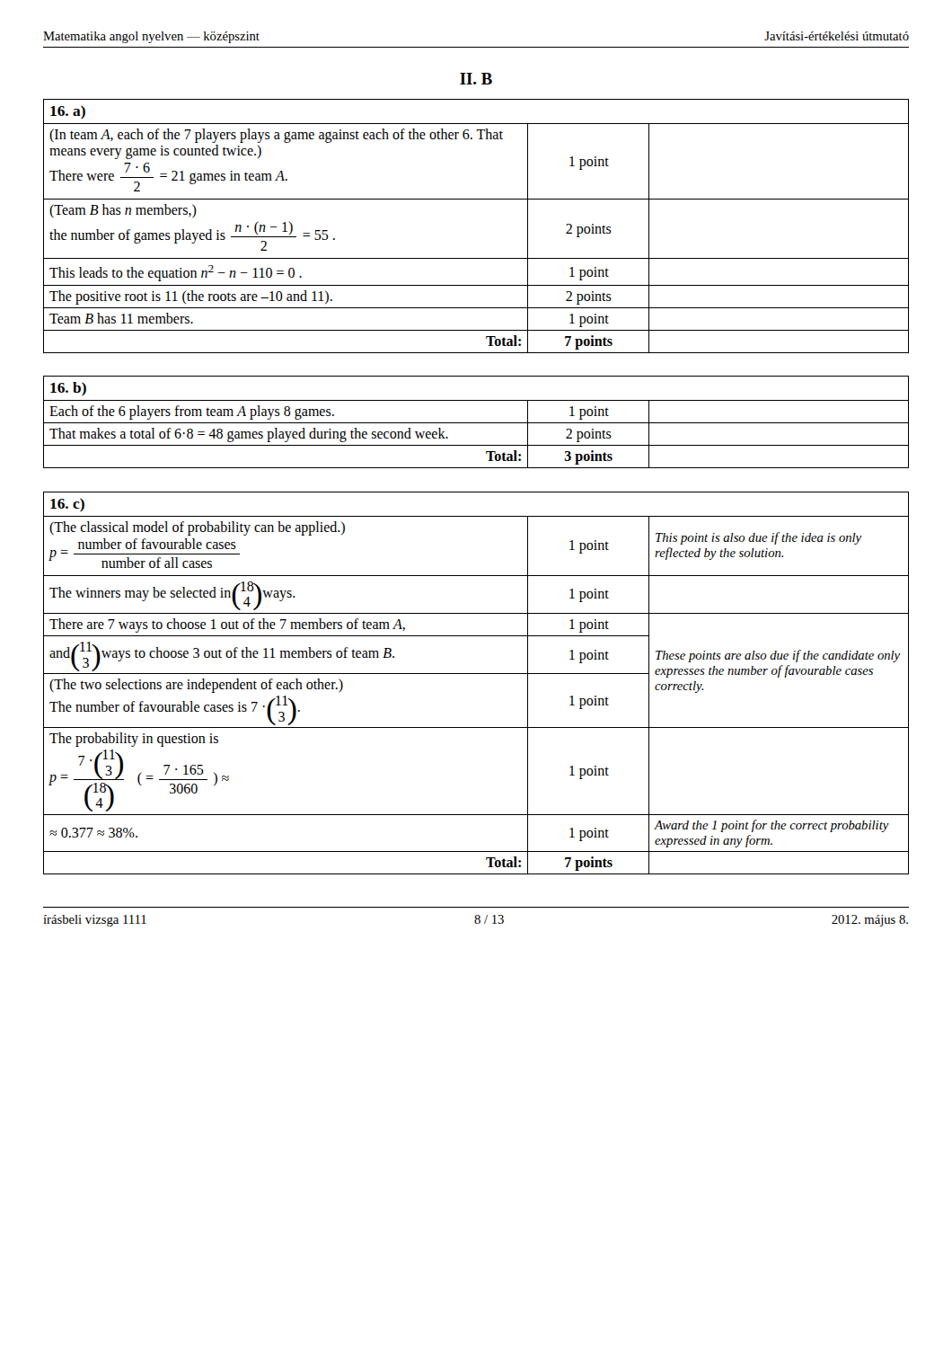Matematika angol nyelven — középszint Javítási-értékelési útmutató
II. B
| 16. a) |
| (In team A , each of the 7 players plays a game against each of the other 6. That means every game is counted twice.) There were 7 · 6 2 = 21 games in team A . | 1 point | |
| (Team B has n members,) the number of games played is n · ( n − 1) 2 = 55 . | 2 points | |
| This leads to the equation n 2 − n − 110 = 0 . | 1 point | |
| The positive root is 11 (the roots are –10 and 11). | 2 points | |
| Team B has 11 members. | 1 point | |
| Total: | 7 points | |
| 16. b) |
| Each of the 6 players from team A plays 8 games. | 1 point | |
| That makes a total of 6·8 = 48 games played during the second week. | 2 points | |
| Total: | 3 points | |
| 16. c) |
| (The classical model of probability can be applied.) p = number of favourable cases number of all cases | 1 point | This point is also due if the idea is only reflected by the solution. |
| The winners may be selected in 18 4 ways. | 1 point | |
| There are 7 ways to choose 1 out of the 7 members of team A , | 1 point | These points are also due if the candidate only expresses the number of favourable cases correctly. |
| and 11 3 ways to choose 3 out of the 11 members of team B . | 1 point |
| (The two selections are independent of each other.) The number of favourable cases is 7 · 11 3 . | 1 point |
| The probability in question is p = 7 · 11 3 18 4 ( = 7 · 165 3060 ) ≈ | 1 point | |
| ≈ 0.377 ≈ 38%. | 1 point | Award the 1 point for the correct probability expressed in any form. |
| Total: | 7 points | |
írásbeli vizsga 1111 8 / 13 2012. május 8.